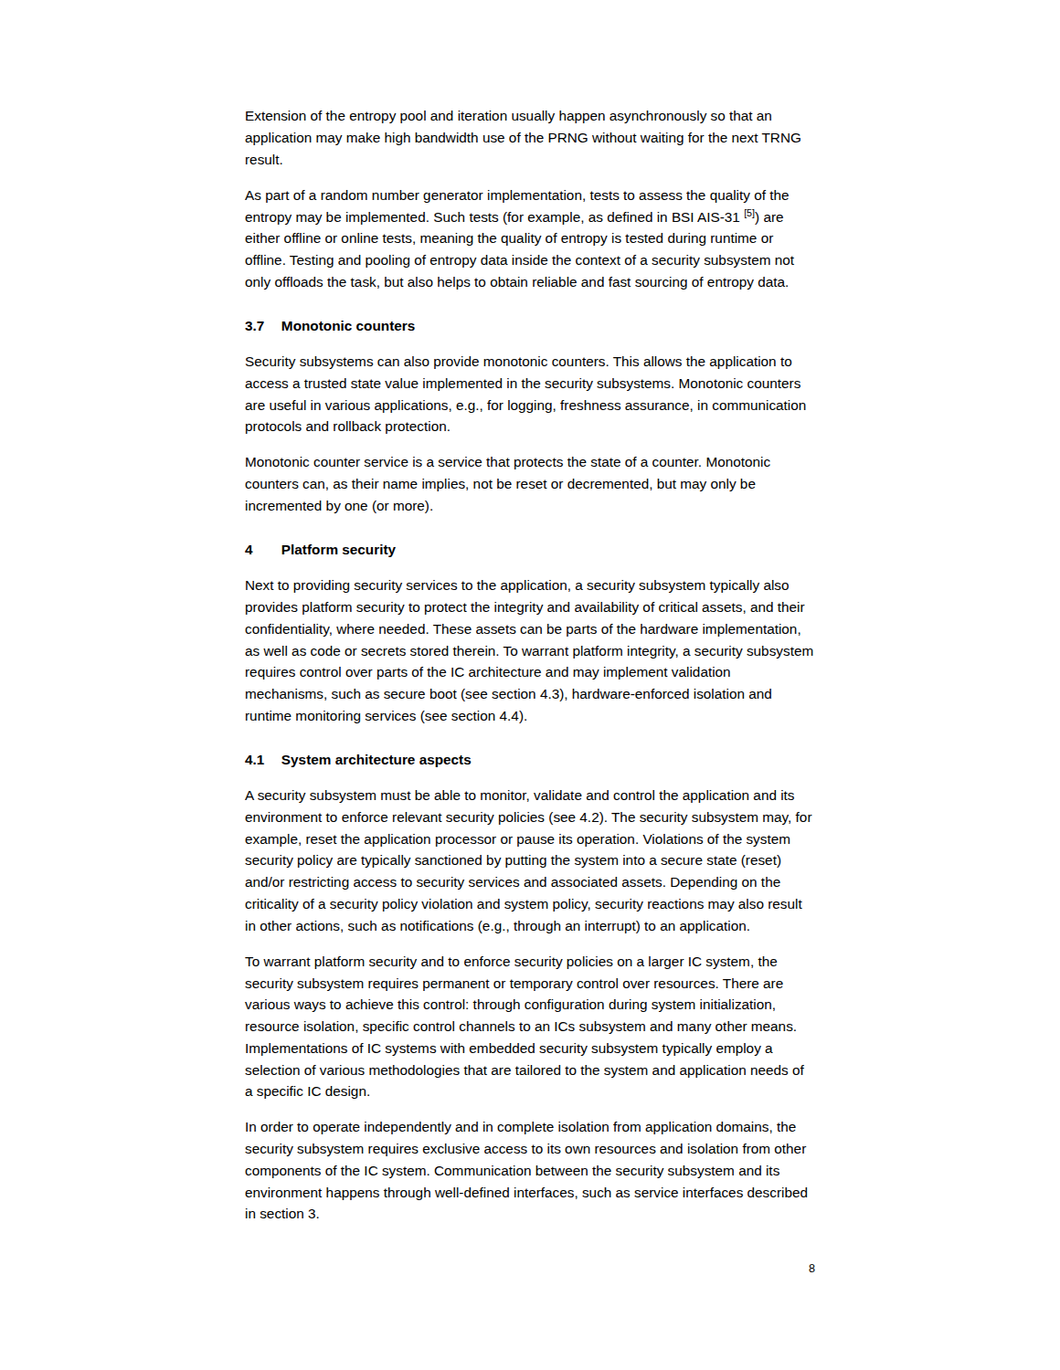Extension of the entropy pool and iteration usually happen asynchronously so that an application may make high bandwidth use of the PRNG without waiting for the next TRNG result.
As part of a random number generator implementation, tests to assess the quality of the entropy may be implemented. Such tests (for example, as defined in BSI AIS-31 [5]) are either offline or online tests, meaning the quality of entropy is tested during runtime or offline. Testing and pooling of entropy data inside the context of a security subsystem not only offloads the task, but also helps to obtain reliable and fast sourcing of entropy data.
3.7 Monotonic counters
Security subsystems can also provide monotonic counters. This allows the application to access a trusted state value implemented in the security subsystems. Monotonic counters are useful in various applications, e.g., for logging, freshness assurance, in communication protocols and rollback protection.
Monotonic counter service is a service that protects the state of a counter. Monotonic counters can, as their name implies, not be reset or decremented, but may only be incremented by one (or more).
4 Platform security
Next to providing security services to the application, a security subsystem typically also provides platform security to protect the integrity and availability of critical assets, and their confidentiality, where needed. These assets can be parts of the hardware implementation, as well as code or secrets stored therein. To warrant platform integrity, a security subsystem requires control over parts of the IC architecture and may implement validation mechanisms, such as secure boot (see section 4.3), hardware-enforced isolation and runtime monitoring services (see section 4.4).
4.1 System architecture aspects
A security subsystem must be able to monitor, validate and control the application and its environment to enforce relevant security policies (see 4.2). The security subsystem may, for example, reset the application processor or pause its operation. Violations of the system security policy are typically sanctioned by putting the system into a secure state (reset) and/or restricting access to security services and associated assets. Depending on the criticality of a security policy violation and system policy, security reactions may also result in other actions, such as notifications (e.g., through an interrupt) to an application.
To warrant platform security and to enforce security policies on a larger IC system, the security subsystem requires permanent or temporary control over resources. There are various ways to achieve this control: through configuration during system initialization, resource isolation, specific control channels to an ICs subsystem and many other means. Implementations of IC systems with embedded security subsystem typically employ a selection of various methodologies that are tailored to the system and application needs of a specific IC design.
In order to operate independently and in complete isolation from application domains, the security subsystem requires exclusive access to its own resources and isolation from other components of the IC system. Communication between the security subsystem and its environment happens through well-defined interfaces, such as service interfaces described in section 3.
8